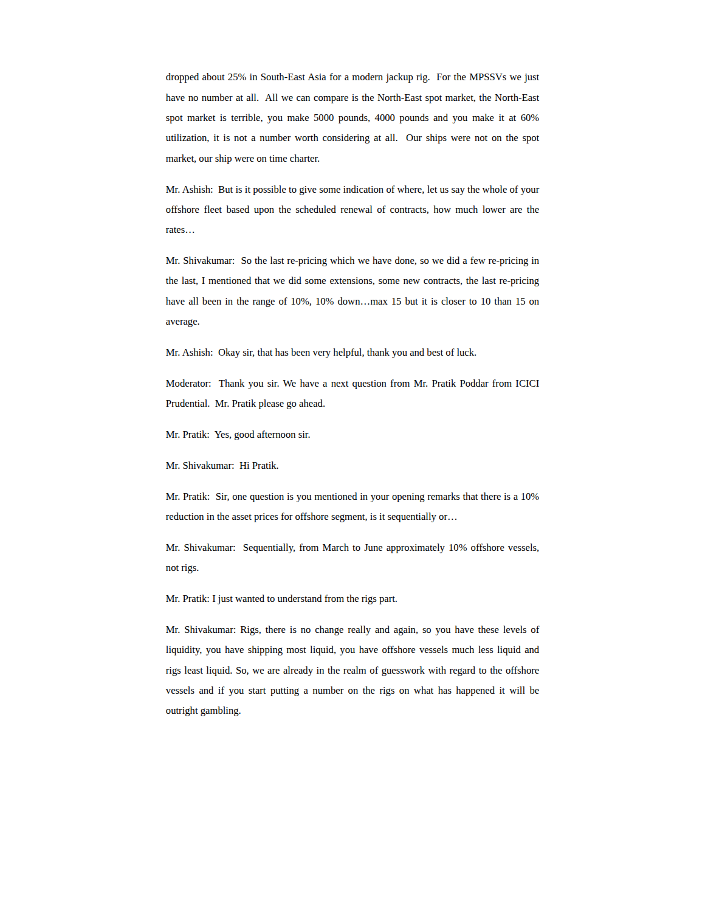dropped about 25% in South-East Asia for a modern jackup rig. For the MPSSVs we just have no number at all. All we can compare is the North-East spot market, the North-East spot market is terrible, you make 5000 pounds, 4000 pounds and you make it at 60% utilization, it is not a number worth considering at all. Our ships were not on the spot market, our ship were on time charter.
Mr. Ashish: But is it possible to give some indication of where, let us say the whole of your offshore fleet based upon the scheduled renewal of contracts, how much lower are the rates…
Mr. Shivakumar: So the last re-pricing which we have done, so we did a few re-pricing in the last, I mentioned that we did some extensions, some new contracts, the last re-pricing have all been in the range of 10%, 10% down…max 15 but it is closer to 10 than 15 on average.
Mr. Ashish: Okay sir, that has been very helpful, thank you and best of luck.
Moderator: Thank you sir. We have a next question from Mr. Pratik Poddar from ICICI Prudential. Mr. Pratik please go ahead.
Mr. Pratik: Yes, good afternoon sir.
Mr. Shivakumar: Hi Pratik.
Mr. Pratik: Sir, one question is you mentioned in your opening remarks that there is a 10% reduction in the asset prices for offshore segment, is it sequentially or…
Mr. Shivakumar: Sequentially, from March to June approximately 10% offshore vessels, not rigs.
Mr. Pratik: I just wanted to understand from the rigs part.
Mr. Shivakumar: Rigs, there is no change really and again, so you have these levels of liquidity, you have shipping most liquid, you have offshore vessels much less liquid and rigs least liquid. So, we are already in the realm of guesswork with regard to the offshore vessels and if you start putting a number on the rigs on what has happened it will be outright gambling.